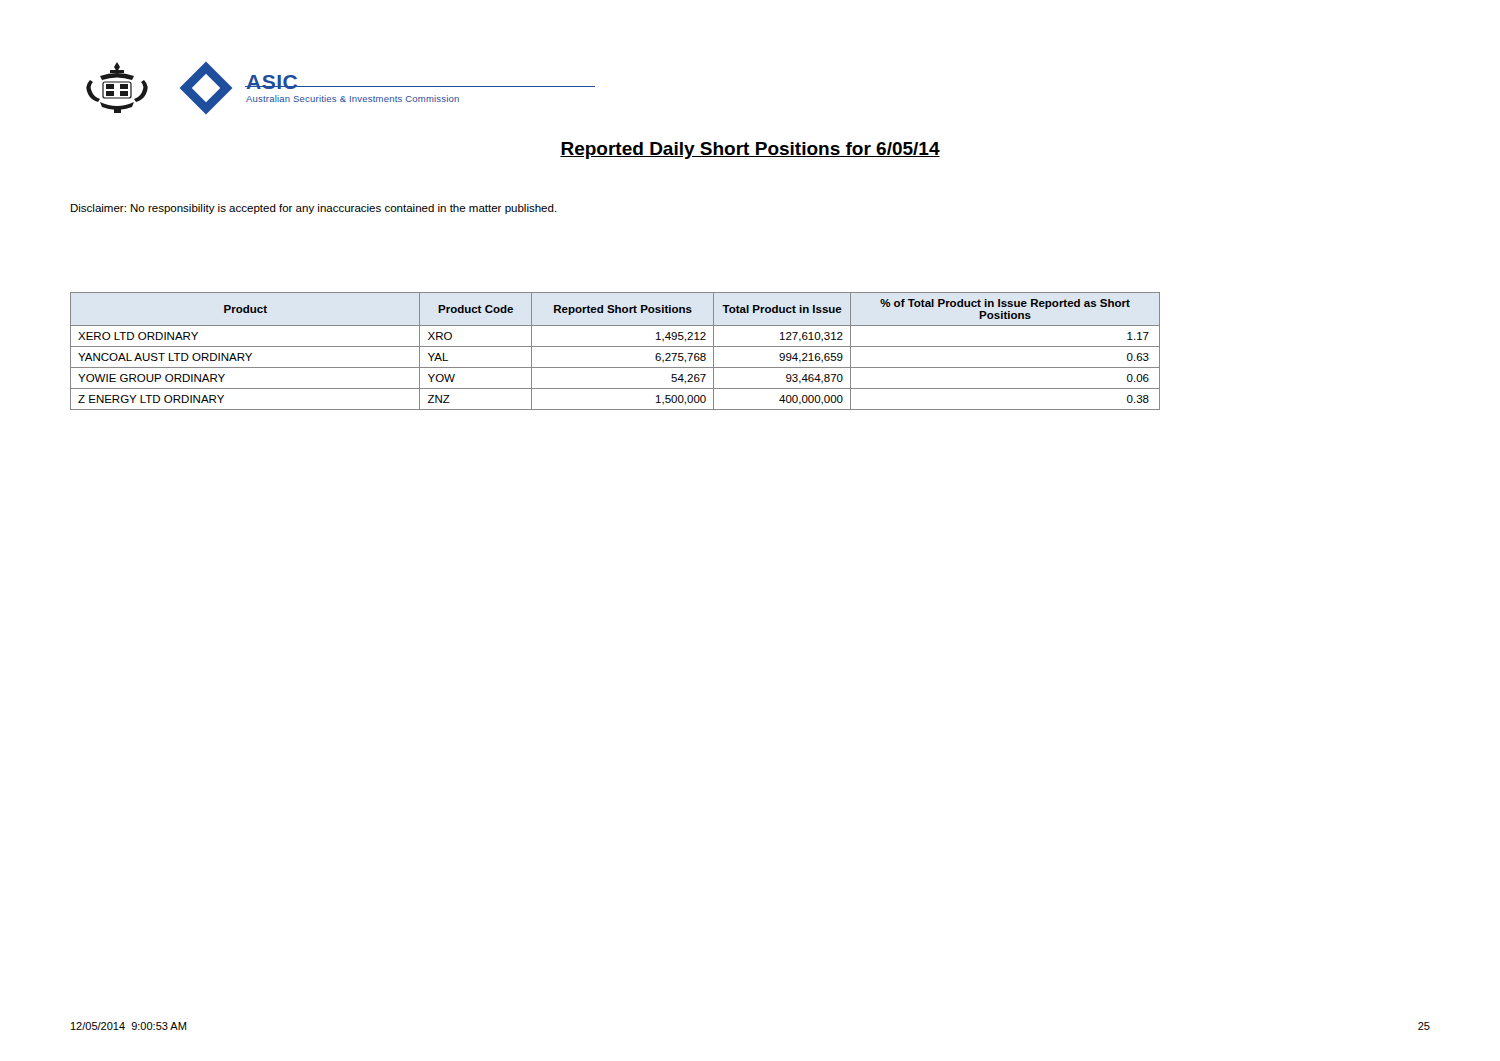ASIC
Australian Securities & Investments Commission
Reported Daily Short Positions for 6/05/14
Disclaimer: No responsibility is accepted for any inaccuracies contained in the matter published.
| Product | Product Code | Reported Short Positions | Total Product in Issue | % of Total Product in Issue Reported as Short Positions |
| --- | --- | --- | --- | --- |
| XERO LTD ORDINARY | XRO | 1,495,212 | 127,610,312 | 1.17 |
| YANCOAL AUST LTD ORDINARY | YAL | 6,275,768 | 994,216,659 | 0.63 |
| YOWIE GROUP ORDINARY | YOW | 54,267 | 93,464,870 | 0.06 |
| Z ENERGY LTD ORDINARY | ZNZ | 1,500,000 | 400,000,000 | 0.38 |
12/05/2014 9:00:53 AM 25